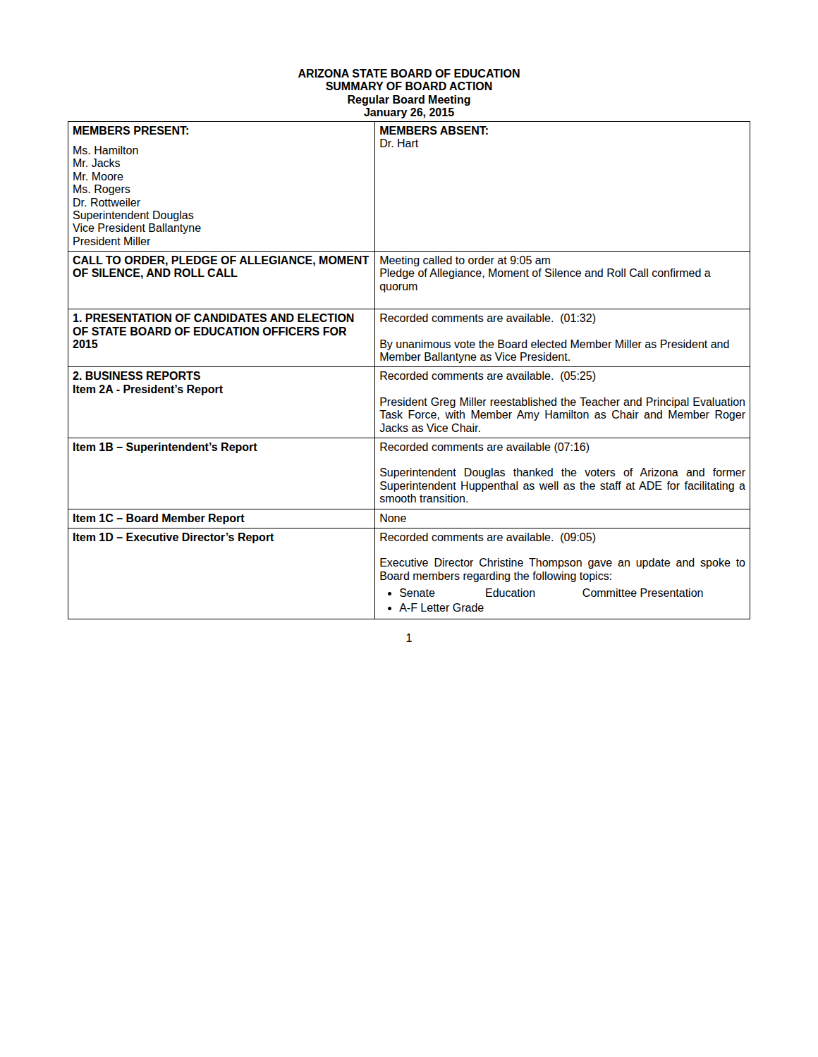ARIZONA STATE BOARD OF EDUCATION
SUMMARY OF BOARD ACTION
Regular Board Meeting
January 26, 2015
| MEMBERS PRESENT: Ms. Hamilton Mr. Jacks Mr. Moore Ms. Rogers Dr. Rottweiler Superintendent Douglas Vice President Ballantyne President Miller | MEMBERS ABSENT: Dr. Hart |
| CALL TO ORDER, PLEDGE OF ALLEGIANCE, MOMENT OF SILENCE, AND ROLL CALL | Meeting called to order at 9:05 am Pledge of Allegiance, Moment of Silence and Roll Call confirmed a quorum |
| 1. PRESENTATION OF CANDIDATES AND ELECTION OF STATE BOARD OF EDUCATION OFFICERS FOR 2015 | Recorded comments are available. (01:32) By unanimous vote the Board elected Member Miller as President and Member Ballantyne as Vice President. |
| 2. BUSINESS REPORTS Item 2A - President’s Report | Recorded comments are available. (05:25) President Greg Miller reestablished the Teacher and Principal Evaluation Task Force, with Member Amy Hamilton as Chair and Member Roger Jacks as Vice Chair. |
| Item 1B – Superintendent’s Report | Recorded comments are available (07:16) Superintendent Douglas thanked the voters of Arizona and former Superintendent Huppenthal as well as the staff at ADE for facilitating a smooth transition. |
| Item 1C – Board Member Report | None |
| Item 1D – Executive Director’s Report | Recorded comments are available. (09:05) Executive Director Christine Thompson gave an update and spoke to Board members regarding the following topics: Senate Education Committee Presentation A-F Letter Grade |
1